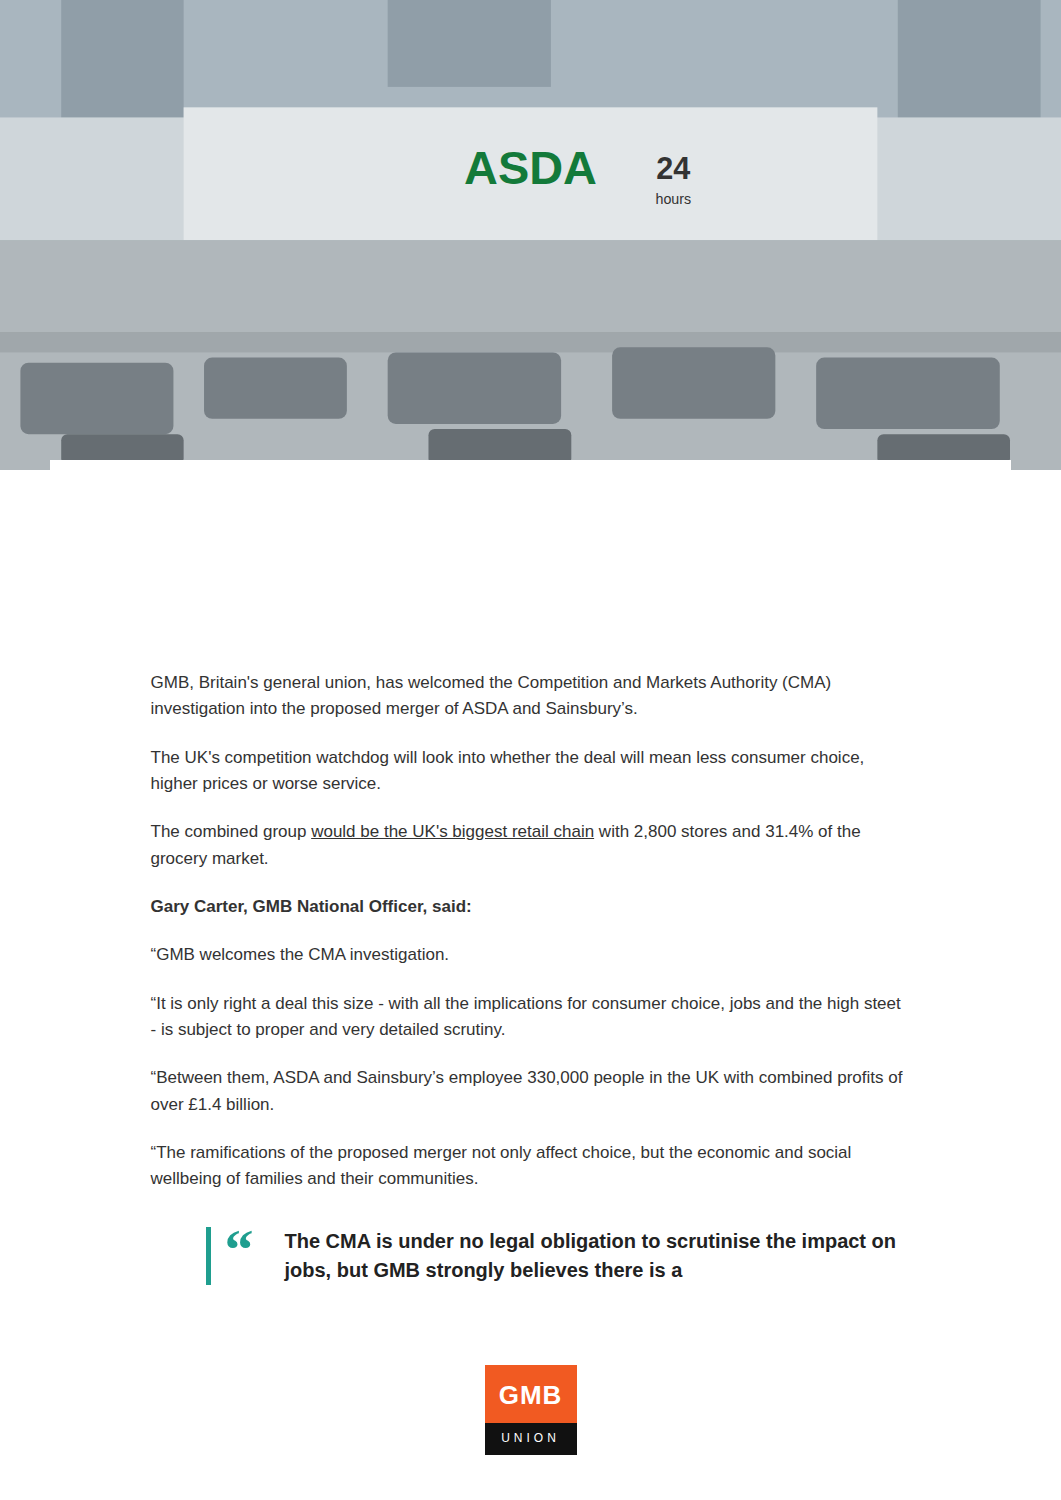GMB welcomes Asda/Sainsbury's merger CMA investigation
24 Aug 2018
GMB, Britain's general union, has welcomed the Competition and Markets Authority (CMA) investigation into the proposed merger of ASDA and Sainsbury’s.
The UK's competition watchdog will look into whether the deal will mean less consumer choice, higher prices or worse service.
The combined group would be the UK's biggest retail chain with 2,800 stores and 31.4% of the grocery market.
Gary Carter, GMB National Officer, said:
“GMB welcomes the CMA investigation.
“It is only right a deal this size - with all the implications for consumer choice, jobs and the high steet - is subject to proper and very detailed scrutiny.
“Between them, ASDA and Sainsbury’s employee 330,000 people in the UK with combined profits of over £1.4 billion.
“The ramifications of the proposed merger not only affect choice, but the economic and social wellbeing of families and their communities.
“
The CMA is under no legal obligation to scrutinise the impact on jobs, but GMB strongly believes there is a
GMB
UNION